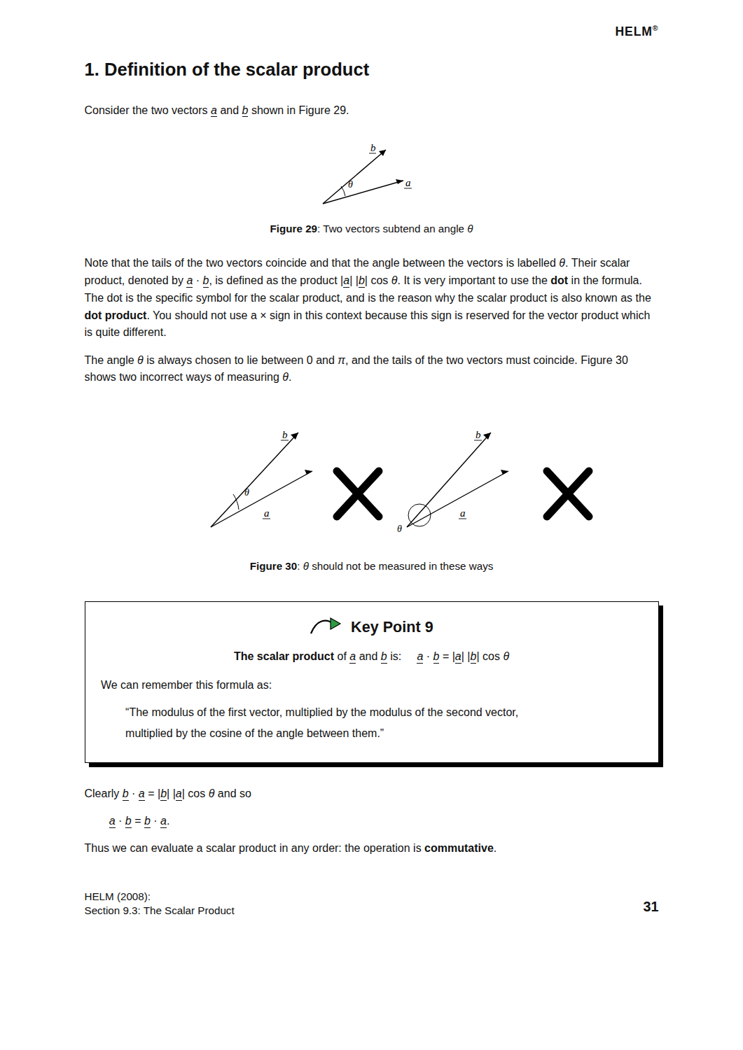HELM®
1. Definition of the scalar product
Consider the two vectors a and b shown in Figure 29.
b a θ
Figure 29: Two vectors subtend an angle θ
Note that the tails of the two vectors coincide and that the angle between the vectors is labelled θ. Their scalar product, denoted by a · b, is defined as the product |a| |b| cos θ. It is very important to use the dot in the formula. The dot is the specific symbol for the scalar product, and is the reason why the scalar product is also known as the dot product. You should not use a × sign in this context because this sign is reserved for the vector product which is quite different.
The angle θ is always chosen to lie between 0 and π, and the tails of the two vectors must coincide. Figure 30 shows two incorrect ways of measuring θ.
b a θ b a θ
Figure 30: θ should not be measured in these ways
Key Point 9
The scalar product of a and b is: a · b = |a| |b| cos θ
We can remember this formula as:
“The modulus of the first vector, multiplied by the modulus of the second vector,
multiplied by the cosine of the angle between them.”
Clearly b · a = |b| |a| cos θ and so
a · b = b · a.
Thus we can evaluate a scalar product in any order: the operation is commutative.
HELM (2008):
Section 9.3: The Scalar Product
31